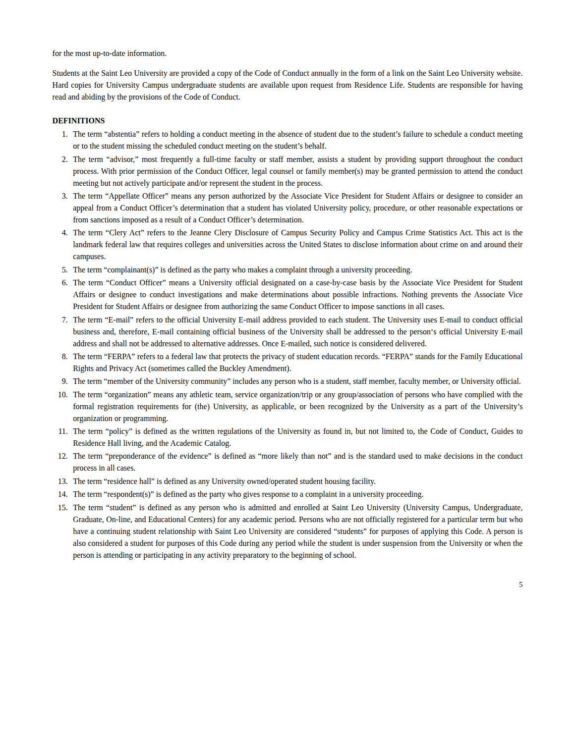for the most up-to-date information.
Students at the Saint Leo University are provided a copy of the Code of Conduct annually in the form of a link on the Saint Leo University website. Hard copies for University Campus undergraduate students are available upon request from Residence Life. Students are responsible for having read and abiding by the provisions of the Code of Conduct.
DEFINITIONS
The term “abstentia” refers to holding a conduct meeting in the absence of student due to the student’s failure to schedule a conduct meeting or to the student missing the scheduled conduct meeting on the student’s behalf.
The term “advisor,” most frequently a full-time faculty or staff member, assists a student by providing support throughout the conduct process. With prior permission of the Conduct Officer, legal counsel or family member(s) may be granted permission to attend the conduct meeting but not actively participate and/or represent the student in the process.
The term “Appellate Officer” means any person authorized by the Associate Vice President for Student Affairs or designee to consider an appeal from a Conduct Officer’s determination that a student has violated University policy, procedure, or other reasonable expectations or from sanctions imposed as a result of a Conduct Officer’s determination.
The term “Clery Act” refers to the Jeanne Clery Disclosure of Campus Security Policy and Campus Crime Statistics Act. This act is the landmark federal law that requires colleges and universities across the United States to disclose information about crime on and around their campuses.
The term “complainant(s)” is defined as the party who makes a complaint through a university proceeding.
The term “Conduct Officer” means a University official designated on a case-by-case basis by the Associate Vice President for Student Affairs or designee to conduct investigations and make determinations about possible infractions. Nothing prevents the Associate Vice President for Student Affairs or designee from authorizing the same Conduct Officer to impose sanctions in all cases.
The term “E-mail” refers to the official University E-mail address provided to each student. The University uses E-mail to conduct official business and, therefore, E-mail containing official business of the University shall be addressed to the person‘s official University E-mail address and shall not be addressed to alternative addresses. Once E-mailed, such notice is considered delivered.
The term “FERPA” refers to a federal law that protects the privacy of student education records. “FERPA” stands for the Family Educational Rights and Privacy Act (sometimes called the Buckley Amendment).
The term “member of the University community” includes any person who is a student, staff member, faculty member, or University official.
The term “organization” means any athletic team, service organization/trip or any group/association of persons who have complied with the formal registration requirements for (the) University, as applicable, or been recognized by the University as a part of the University’s organization or programming.
The term “policy” is defined as the written regulations of the University as found in, but not limited to, the Code of Conduct, Guides to Residence Hall living, and the Academic Catalog.
The term “preponderance of the evidence” is defined as “more likely than not” and is the standard used to make decisions in the conduct process in all cases.
The term “residence hall” is defined as any University owned/operated student housing facility.
The term “respondent(s)” is defined as the party who gives response to a complaint in a university proceeding.
The term “student” is defined as any person who is admitted and enrolled at Saint Leo University (University Campus, Undergraduate, Graduate, On-line, and Educational Centers) for any academic period. Persons who are not officially registered for a particular term but who have a continuing student relationship with Saint Leo University are considered “students” for purposes of applying this Code. A person is also considered a student for purposes of this Code during any period while the student is under suspension from the University or when the person is attending or participating in any activity preparatory to the beginning of school.
5